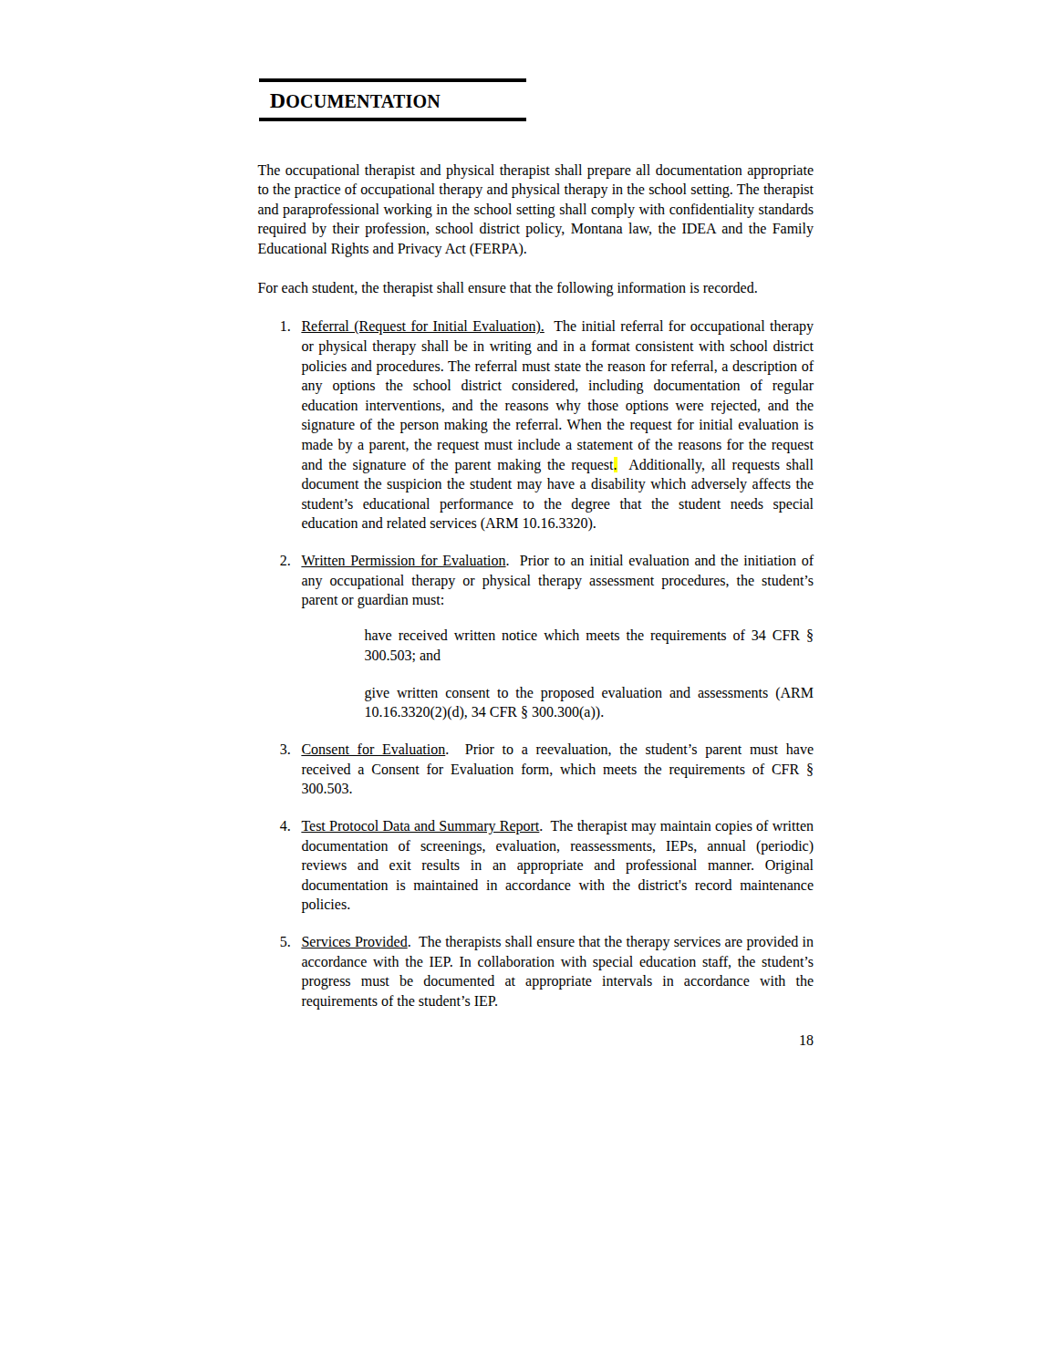DOCUMENTATION
The occupational therapist and physical therapist shall prepare all documentation appropriate to the practice of occupational therapy and physical therapy in the school setting. The therapist and paraprofessional working in the school setting shall comply with confidentiality standards required by their profession, school district policy, Montana law, the IDEA and the Family Educational Rights and Privacy Act (FERPA).
For each student, the therapist shall ensure that the following information is recorded.
Referral (Request for Initial Evaluation). The initial referral for occupational therapy or physical therapy shall be in writing and in a format consistent with school district policies and procedures. The referral must state the reason for referral, a description of any options the school district considered, including documentation of regular education interventions, and the reasons why those options were rejected, and the signature of the person making the referral. When the request for initial evaluation is made by a parent, the request must include a statement of the reasons for the request and the signature of the parent making the request. Additionally, all requests shall document the suspicion the student may have a disability which adversely affects the student’s educational performance to the degree that the student needs special education and related services (ARM 10.16.3320).
Written Permission for Evaluation. Prior to an initial evaluation and the initiation of any occupational therapy or physical therapy assessment procedures, the student’s parent or guardian must:
have received written notice which meets the requirements of 34 CFR § 300.503; and
give written consent to the proposed evaluation and assessments (ARM 10.16.3320(2)(d), 34 CFR § 300.300(a)).
Consent for Evaluation. Prior to a reevaluation, the student’s parent must have received a Consent for Evaluation form, which meets the requirements of CFR § 300.503.
Test Protocol Data and Summary Report. The therapist may maintain copies of written documentation of screenings, evaluation, reassessments, IEPs, annual (periodic) reviews and exit results in an appropriate and professional manner. Original documentation is maintained in accordance with the district's record maintenance policies.
Services Provided. The therapists shall ensure that the therapy services are provided in accordance with the IEP. In collaboration with special education staff, the student’s progress must be documented at appropriate intervals in accordance with the requirements of the student’s IEP.
18